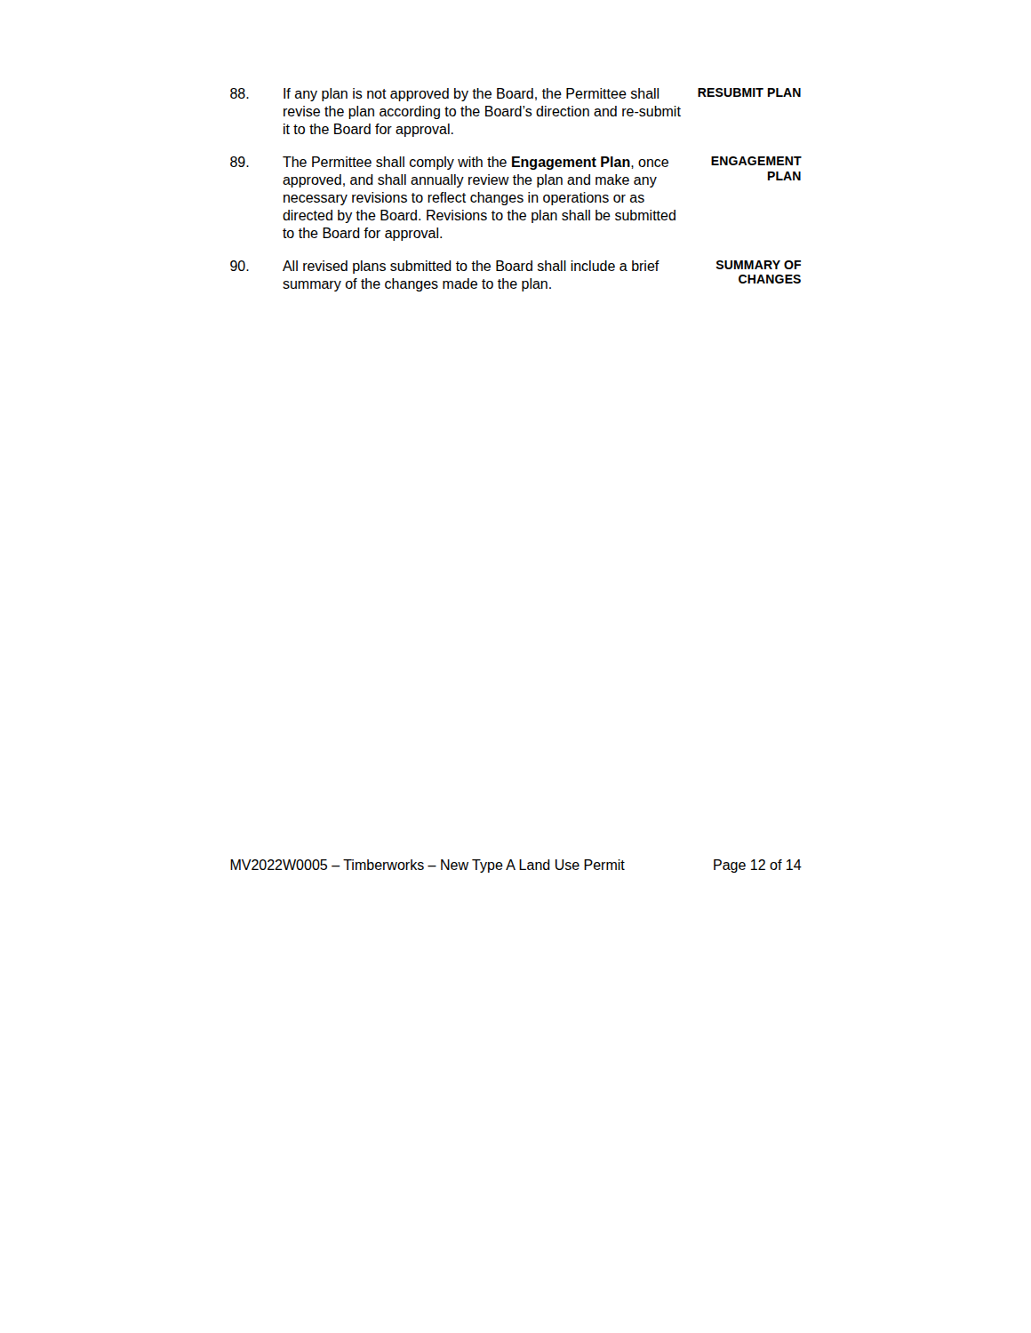| 88. | If any plan is not approved by the Board, the Permittee shall revise the plan according to the Board’s direction and re-submit it to the Board for approval. | RESUBMIT PLAN |
| 89. | The Permittee shall comply with the Engagement Plan , once approved, and shall annually review the plan and make any necessary revisions to reflect changes in operations or as directed by the Board. Revisions to the plan shall be submitted to the Board for approval. | ENGAGEMENT PLAN |
| 90. | All revised plans submitted to the Board shall include a brief summary of the changes made to the plan. | SUMMARY OF CHANGES |
MV2022W0005 – Timberworks – New Type A Land Use Permit
Page 12 of 14